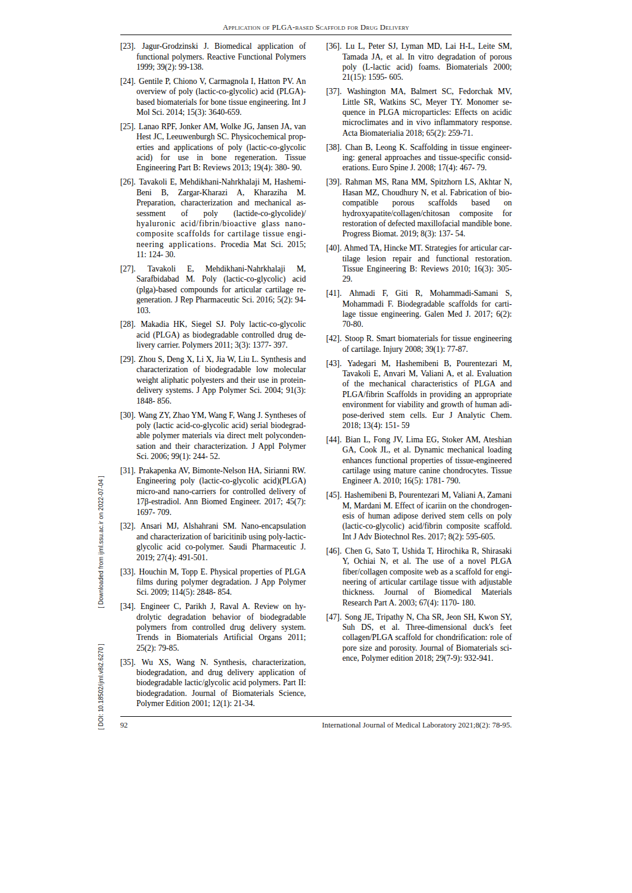[ DOI: 10.18502/ijml.v8i2.6270 ]
[ Downloaded from ijml.ssu.ac.ir on 2022-07-04 ]
Application of PLGA-based Scaffold for Drug Delivery
[23]. Jagur-Grodzinski J. Biomedical application of functional polymers. Reactive Functional Polymers 1999; 39(2): 99-138.
[24]. Gentile P, Chiono V, Carmagnola I, Hatton PV. An overview of poly (lactic-co-glycolic) acid (PLGA)-based biomaterials for bone tissue engineering. Int J Mol Sci. 2014; 15(3): 3640-659.
[25]. Lanao RPF, Jonker AM, Wolke JG, Jansen JA, van Hest JC, Leeuwenburgh SC. Physicochemical properties and applications of poly (lactic-co-glycolic acid) for use in bone regeneration. Tissue Engineering Part B: Reviews 2013; 19(4): 380- 90.
[26]. Tavakoli E, Mehdikhani-Nahrkhalaji M, Hashemi-Beni B, Zargar-Kharazi A, Kharaziha M. Preparation, characterization and mechanical assessment of poly (lactide-co-glycolide)/ hyaluronic acid/fibrin/bioactive glass nano-composite scaffolds for cartilage tissue engineering applications. Procedia Mat Sci. 2015; 11: 124- 30.
[27]. Tavakoli E, Mehdikhani-Nahrkhalaji M, Sarafbidabad M. Poly (lactic-co-glycolic) acid (plga)-based compounds for articular cartilage regeneration. J Rep Pharmaceutic Sci. 2016; 5(2): 94-103.
[28]. Makadia HK, Siegel SJ. Poly lactic-co-glycolic acid (PLGA) as biodegradable controlled drug delivery carrier. Polymers 2011; 3(3): 1377- 397.
[29]. Zhou S, Deng X, Li X, Jia W, Liu L. Synthesis and characterization of biodegradable low molecular weight aliphatic polyesters and their use in protein‐delivery systems. J App Polymer Sci. 2004; 91(3): 1848- 856.
[30]. Wang ZY, Zhao YM, Wang F, Wang J. Syntheses of poly (lactic acid‐co‐glycolic acid) serial biodegradable polymer materials via direct melt polycondensation and their characterization. J Appl Polymer Sci. 2006; 99(1): 244- 52.
[31]. Prakapenka AV, Bimonte-Nelson HA, Sirianni RW. Engineering poly (lactic-co-glycolic acid)(PLGA) micro-and nano-carriers for controlled delivery of 17β-estradiol. Ann Biomed Engineer. 2017; 45(7): 1697- 709.
[32]. Ansari MJ, Alshahrani SM. Nano-encapsulation and characterization of baricitinib using poly-lactic-glycolic acid co-polymer. Saudi Pharmaceutic J. 2019; 27(4): 491-501.
[33]. Houchin M, Topp E. Physical properties of PLGA films during polymer degradation. J App Polymer Sci. 2009; 114(5): 2848- 854.
[34]. Engineer C, Parikh J, Raval A. Review on hydrolytic degradation behavior of biodegradable polymers from controlled drug delivery system. Trends in Biomaterials Artificial Organs 2011; 25(2): 79-85.
[35]. Wu XS, Wang N. Synthesis, characterization, biodegradation, and drug delivery application of biodegradable lactic/glycolic acid polymers. Part II: biodegradation. Journal of Biomaterials Science, Polymer Edition 2001; 12(1): 21-34.
[36]. Lu L, Peter SJ, Lyman MD, Lai H-L, Leite SM, Tamada JA, et al. In vitro degradation of porous poly (L-lactic acid) foams. Biomaterials 2000; 21(15): 1595- 605.
[37]. Washington MA, Balmert SC, Fedorchak MV, Little SR, Watkins SC, Meyer TY. Monomer sequence in PLGA microparticles: Effects on acidic microclimates and in vivo inflammatory response. Acta Biomaterialia 2018; 65(2): 259-71.
[38]. Chan B, Leong K. Scaffolding in tissue engineering: general approaches and tissue-specific considerations. Euro Spine J. 2008; 17(4): 467- 79.
[39]. Rahman MS, Rana MM, Spitzhorn LS, Akhtar N, Hasan MZ, Choudhury N, et al. Fabrication of biocompatible porous scaffolds based on hydroxyapatite/collagen/chitosan composite for restoration of defected maxillofacial mandible bone. Progress Biomat. 2019; 8(3): 137- 54.
[40]. Ahmed TA, Hincke MT. Strategies for articular cartilage lesion repair and functional restoration. Tissue Engineering B: Reviews 2010; 16(3): 305-29.
[41]. Ahmadi F, Giti R, Mohammadi-Samani S, Mohammadi F. Biodegradable scaffolds for cartilage tissue engineering. Galen Med J. 2017; 6(2): 70-80.
[42]. Stoop R. Smart biomaterials for tissue engineering of cartilage. Injury 2008; 39(1): 77-87.
[43]. Yadegari M, Hashemibeni B, Pourentezari M, Tavakoli E, Anvari M, Valiani A, et al. Evaluation of the mechanical characteristics of PLGA and PLGA/fibrin Scaffolds in providing an appropriate environment for viability and growth of human adipose-derived stem cells. Eur J Analytic Chem. 2018; 13(4): 151- 59
[44]. Bian L, Fong JV, Lima EG, Stoker AM, Ateshian GA, Cook JL, et al. Dynamic mechanical loading enhances functional properties of tissue-engineered cartilage using mature canine chondrocytes. Tissue Engineer A. 2010; 16(5): 1781- 790.
[45]. Hashemibeni B, Pourentezari M, Valiani A, Zamani M, Mardani M. Effect of icariin on the chondrogenesis of human adipose derived stem cells on poly (lactic-co-glycolic) acid/fibrin composite scaffold. Int J Adv Biotechnol Res. 2017; 8(2): 595-605.
[46]. Chen G, Sato T, Ushida T, Hirochika R, Shirasaki Y, Ochiai N, et al. The use of a novel PLGA fiber/collagen composite web as a scaffold for engineering of articular cartilage tissue with adjustable thickness. Journal of Biomedical Materials Research Part A. 2003; 67(4): 1170- 180.
[47]. Song JE, Tripathy N, Cha SR, Jeon SH, Kwon SY, Suh DS, et al. Three-dimensional duck's feet collagen/PLGA scaffold for chondrification: role of pore size and porosity. Journal of Biomaterials science, Polymer edition 2018; 29(7-9): 932-941.
92
International Journal of Medical Laboratory 2021;8(2): 78-95.